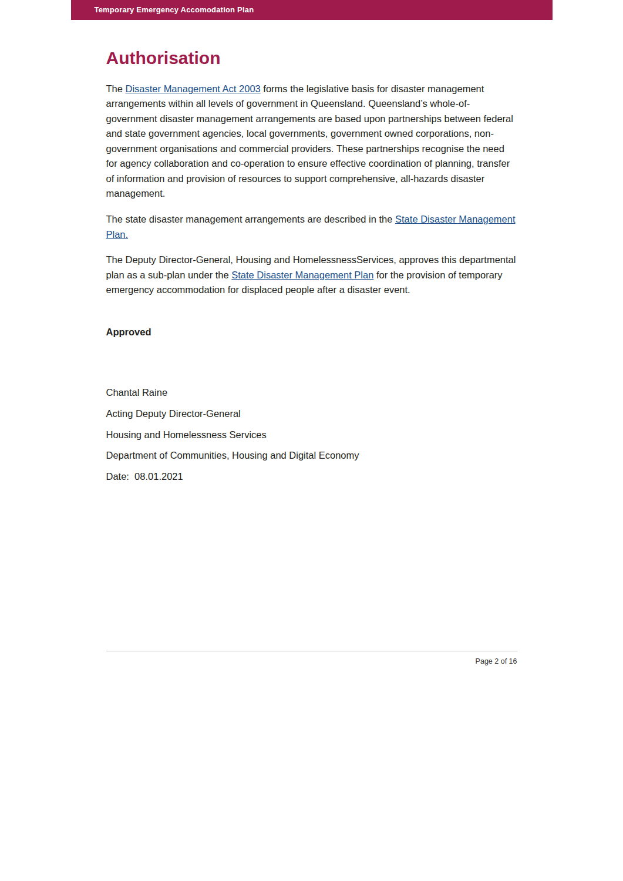Temporary Emergency Accomodation Plan
Authorisation
The Disaster Management Act 2003 forms the legislative basis for disaster management arrangements within all levels of government in Queensland. Queensland’s whole-of-government disaster management arrangements are based upon partnerships between federal and state government agencies, local governments, government owned corporations, non-government organisations and commercial providers. These partnerships recognise the need for agency collaboration and co-operation to ensure effective coordination of planning, transfer of information and provision of resources to support comprehensive, all-hazards disaster management.
The state disaster management arrangements are described in the State Disaster Management Plan.
The Deputy Director-General, Housing and HomelessnessServices, approves this departmental plan as a sub-plan under the State Disaster Management Plan for the provision of temporary emergency accommodation for displaced people after a disaster event.
Approved
Chantal Raine
Acting Deputy Director-General
Housing and Homelessness Services
Department of Communities, Housing and Digital Economy
Date: 08.01.2021
Page 2 of 16